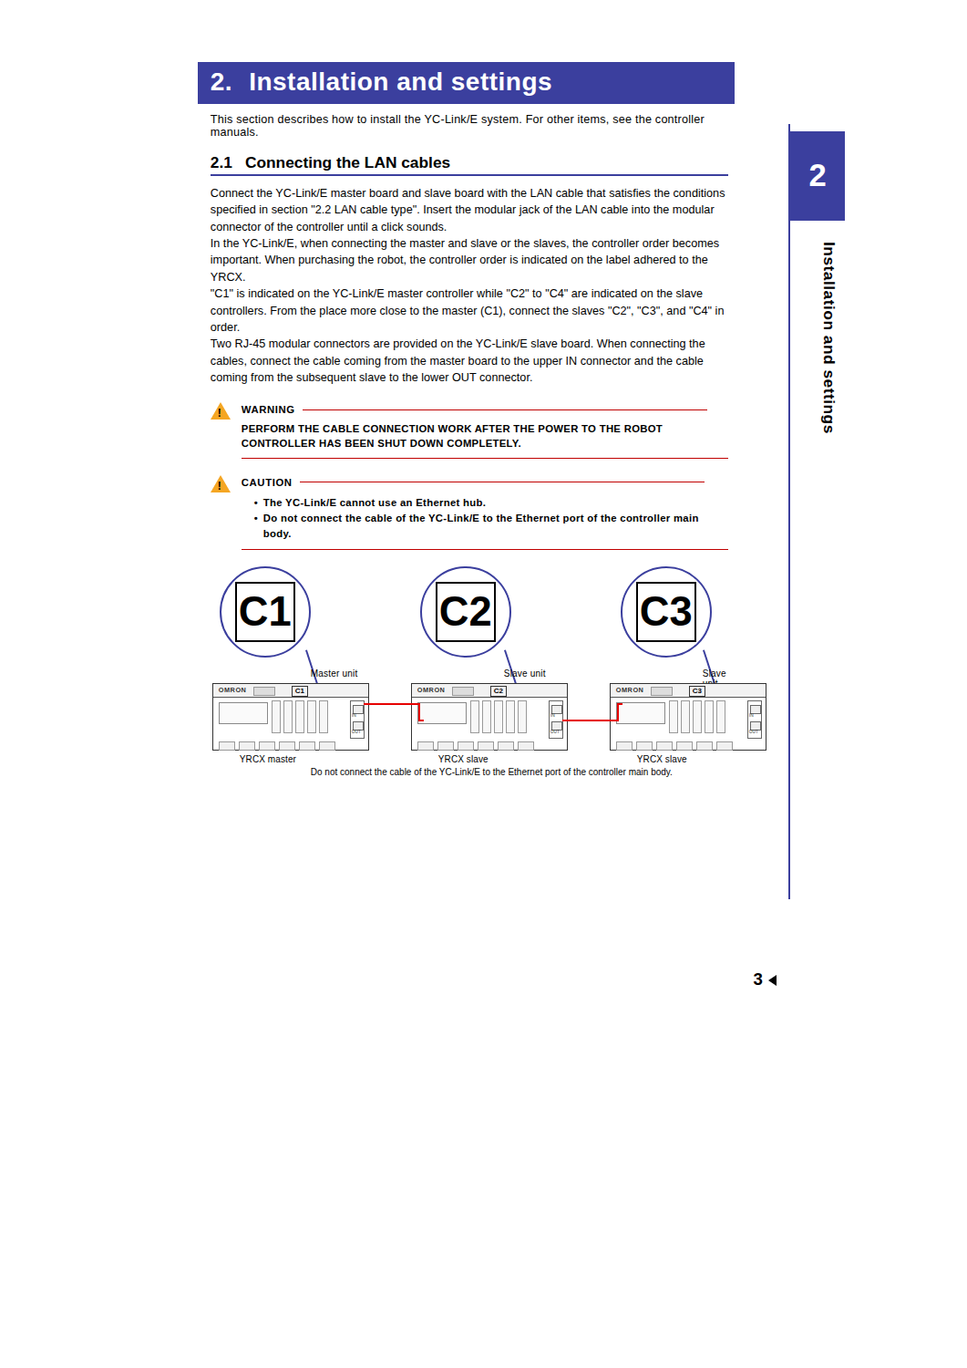2
Installation and settings
2. Installation and settings
This section describes how to install the YC-Link/E system. For other items, see the controller manuals.
2.1 Connecting the LAN cables
Connect the YC-Link/E master board and slave board with the LAN cable that satisfies the conditions specified in section "2.2 LAN cable type". Insert the modular jack of the LAN cable into the modular connector of the controller until a click sounds.
In the YC-Link/E, when connecting the master and slave or the slaves, the controller order becomes important. When purchasing the robot, the controller order is indicated on the label adhered to the YRCX.
"C1" is indicated on the YC-Link/E master controller while "C2" to "C4" are indicated on the slave controllers. From the place more close to the master (C1), connect the slaves "C2", "C3", and "C4" in order.
Two RJ-45 modular connectors are provided on the YC-Link/E slave board. When connecting the cables, connect the cable coming from the master board to the upper IN connector and the cable coming from the subsequent slave to the lower OUT connector.
WARNING
PERFORM THE CABLE CONNECTION WORK AFTER THE POWER TO THE ROBOT CONTROLLER HAS BEEN SHUT DOWN COMPLETELY.
CAUTION
The YC-Link/E cannot use an Ethernet hub.
Do not connect the cable of the YC-Link/E to the Ethernet port of the controller main body.
C1
C2
C3
Master unit
Slave unit
Slave unit
OMRON
C1
IN
OUT
OMRON
C2
IN
OUT
OMRON
C3
IN
OUT
YRCX master
YRCX slave
YRCX slave
Do not connect the cable of the YC-Link/E to the Ethernet port of the controller main body.
3